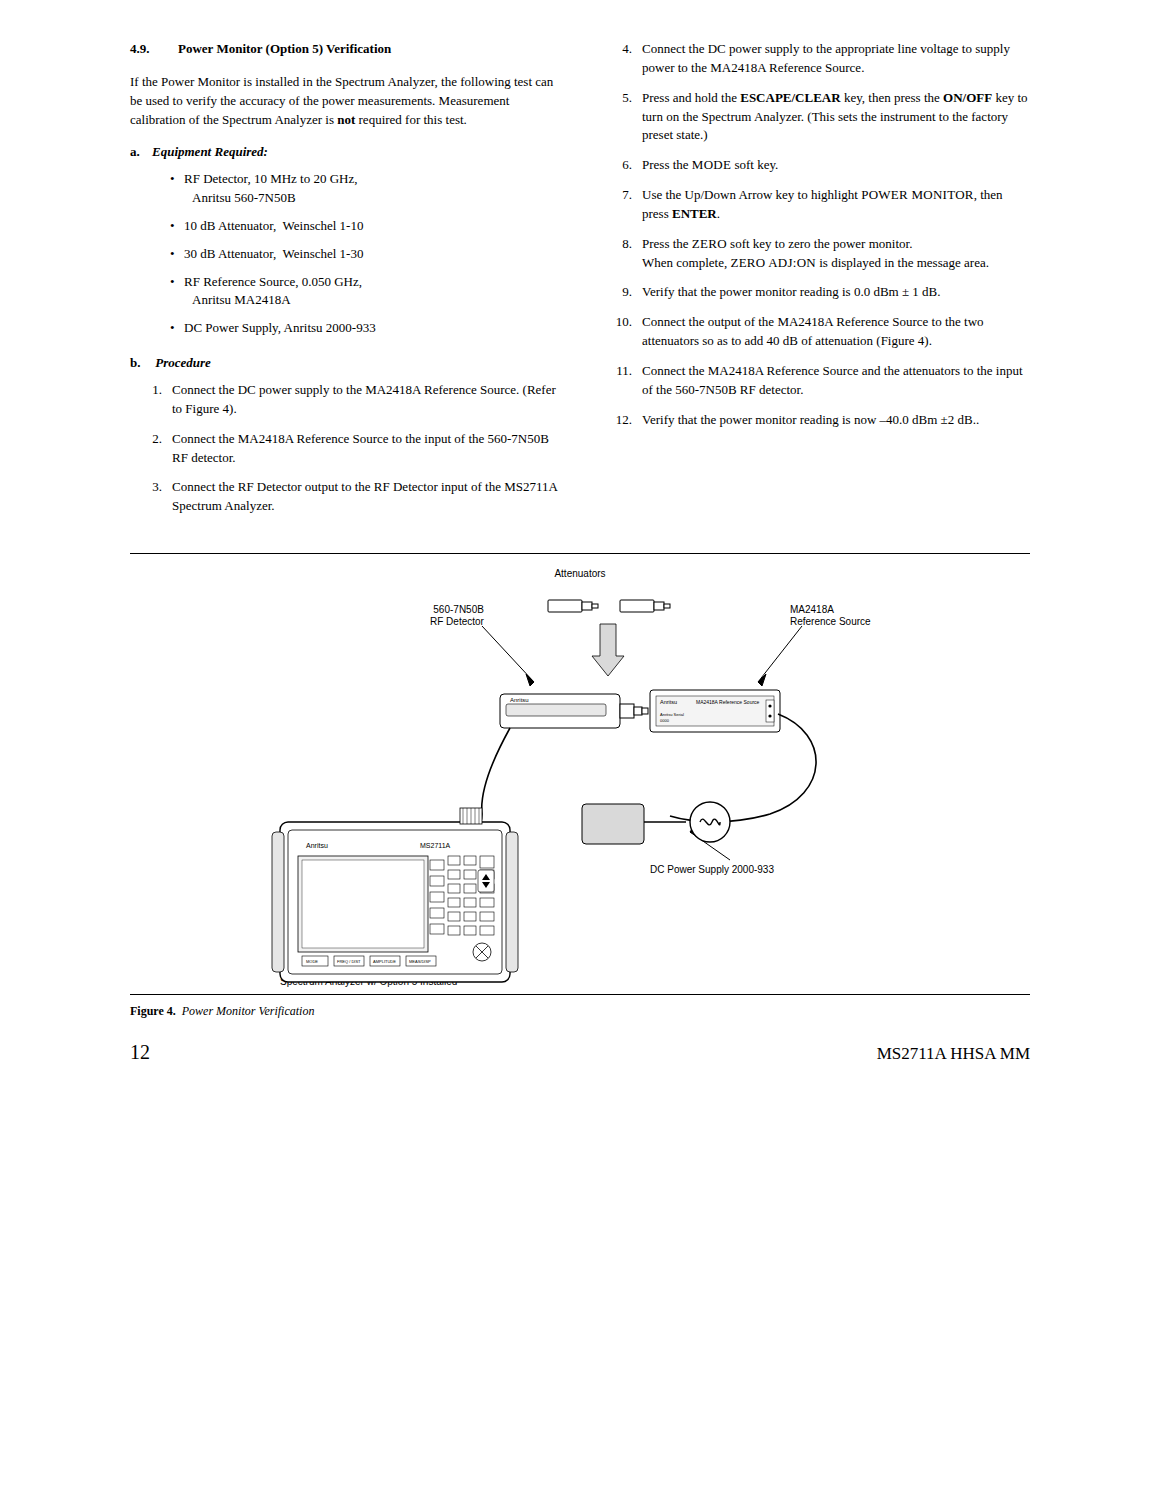4.9. Power Monitor (Option 5) Verification
If the Power Monitor is installed in the Spectrum Analyzer, the following test can be used to verify the accuracy of the power measurements. Measurement calibration of the Spectrum Analyzer is not required for this test.
a. Equipment Required:
RF Detector, 10 MHz to 20 GHz,Anritsu 560-7N50B
10 dB Attenuator, Weinschel 1-10
30 dB Attenuator, Weinschel 1-30
RF Reference Source, 0.050 GHz,Anritsu MA2418A
DC Power Supply, Anritsu 2000-933
b. Procedure
Connect the DC power supply to the MA2418A Reference Source. (Refer to Figure 4).
Connect the MA2418A Reference Source to the input of the 560-7N50B RF detector.
Connect the RF Detector output to the RF Detector input of the MS2711A Spectrum Analyzer.
Connect the DC power supply to the appropriate line voltage to supply power to the MA2418A Reference Source.
Press and hold the ESCAPE/CLEAR key, then press the ON/OFF key to turn on the Spectrum Analyzer. (This sets the instrument to the factory preset state.)
Press the MODE soft key.
Use the Up/Down Arrow key to highlight POWER MONITOR, then press ENTER.
Press the ZERO soft key to zero the power monitor.
When complete, ZERO ADJ:ON is displayed in the message area.
Verify that the power monitor reading is 0.0 dBm ± 1 dB.
Connect the output of the MA2418A Reference Source to the two attenuators so as to add 40 dB of attenuation (Figure 4).
Connect the MA2418A Reference Source and the attenuators to the input of the 560-7N50B RF detector.
Verify that the power monitor reading is now –40.0 dBm ±2 dB..
Attenuators
560-7N50B
RF Detector
MA2418A
Reference Source
DC Power Supply 2000-933
Spectrum Analyzer w/ Option 5 Installed
Anritsu Anritsu MA2418A Reference Source Anritsu Serial 0000 Anritsu MS2711A MODE FREQ / DIST AMPLITUDE MEAS/DISP
Figure 4. Power Monitor Verification
12
MS2711A HHSA MM